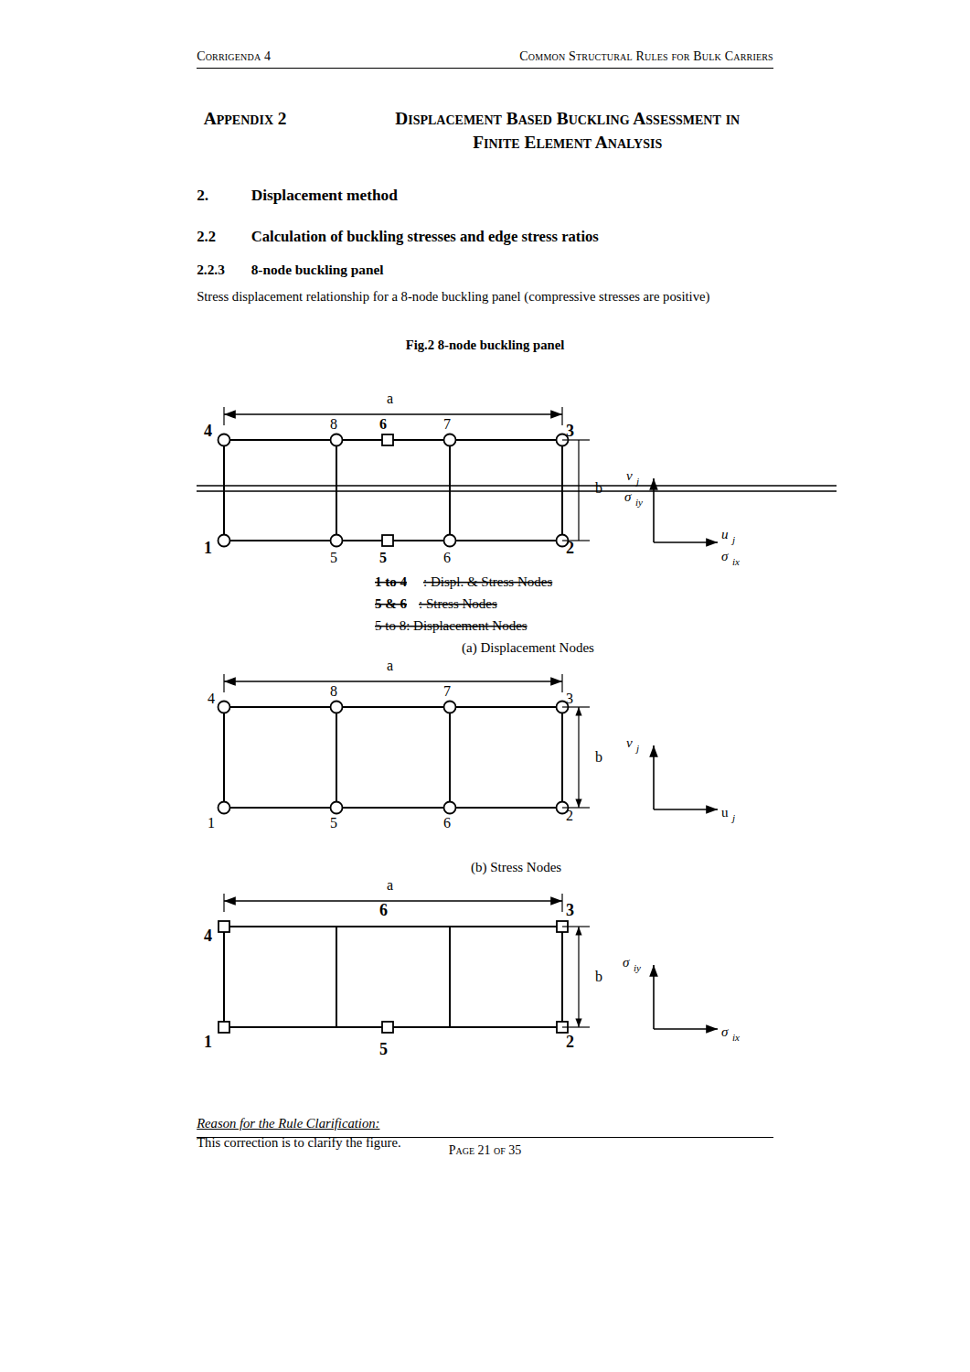Corrigenda 4
Common Structural Rules for Bulk Carriers
Appendix 2
Displacement Based Buckling Assessment in Finite Element Analysis
2.
Displacement method
2.2
Calculation of buckling stresses and edge stress ratios
2.2.3
8-node buckling panel
Stress displacement relationship for a 8-node buckling panel (compressive stresses are positive)
Fig.2 8-node buckling panel
a 4 8 6 7 3 1 5 5 6 2 b v j σ iy u j σ ix 1 to 4 : Displ. & Stress Nodes 5 & 6 : Stress Nodes 5 to 8: Displacement Nodes (a) Displacement Nodes a 4 8 7 3 1 5 6 2 b v j u j (b) Stress Nodes a 6 3 4 1 5 2 b σ iy σ ix
Reason for the Rule Clarification:
This correction is to clarify the figure.
Page 21 of 35